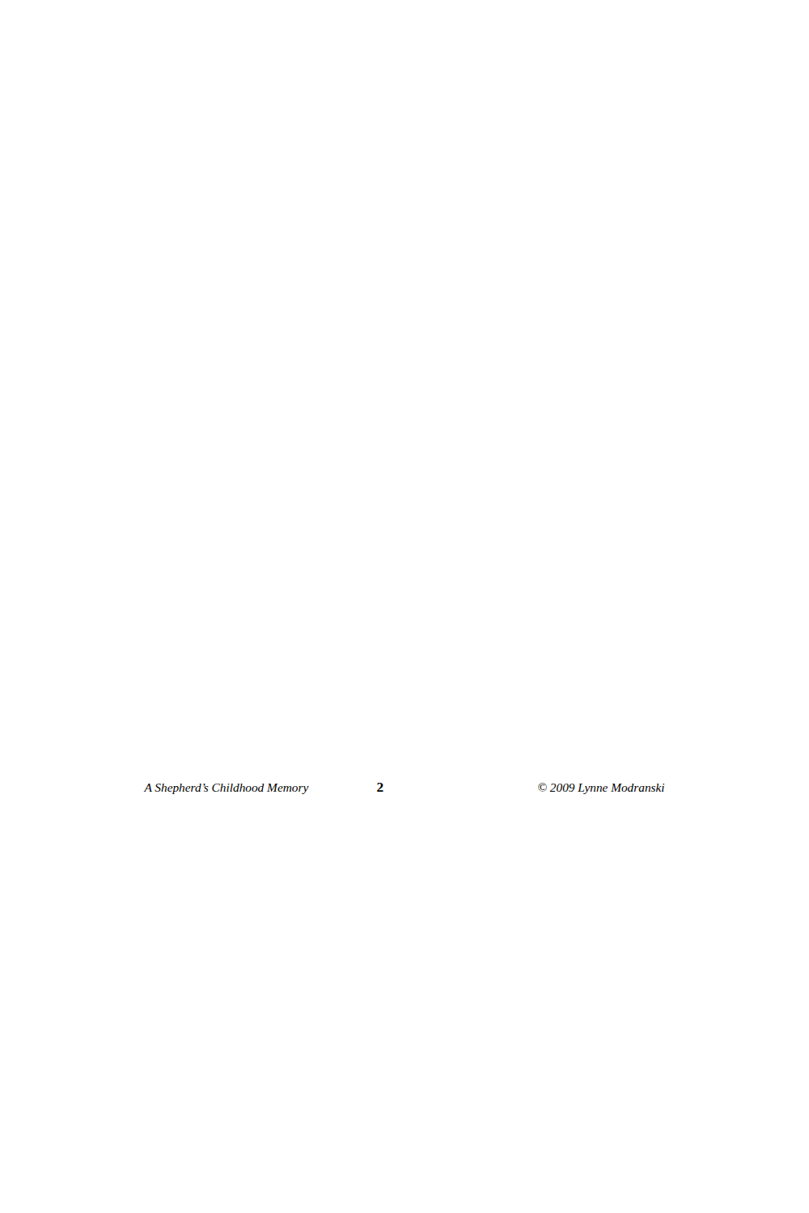A Shepherd’s Childhood Memory 2 © 2009 Lynne Modranski